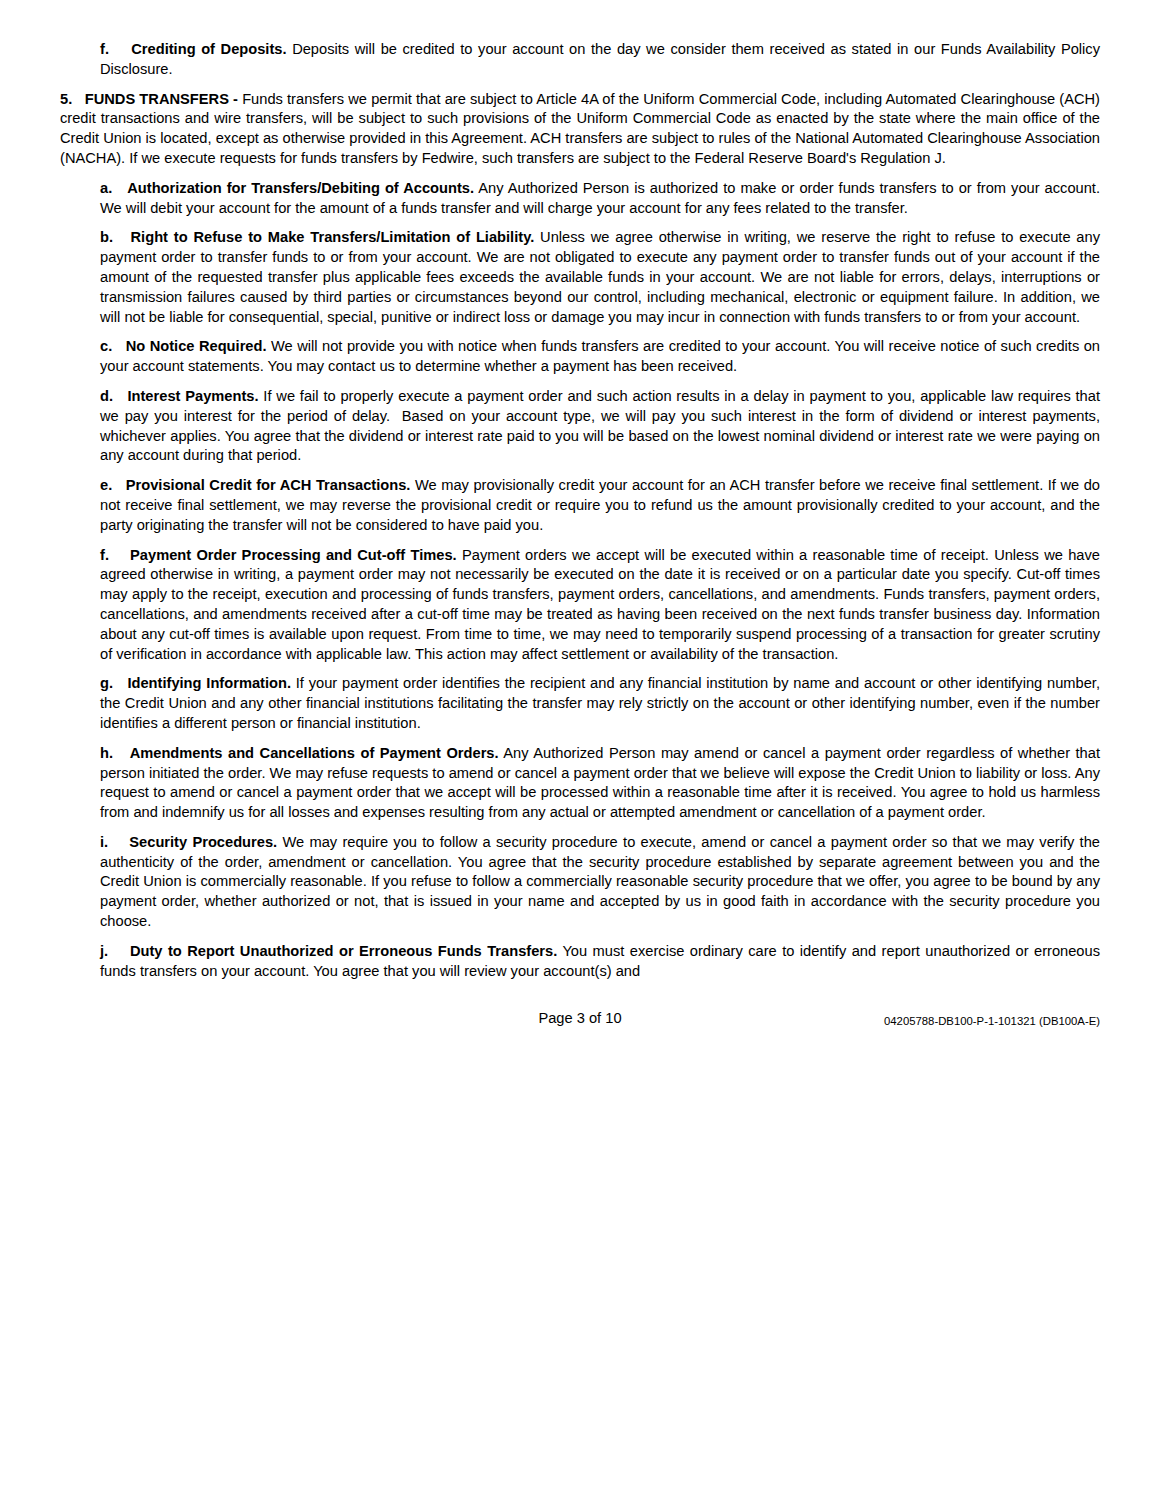f. Crediting of Deposits. Deposits will be credited to your account on the day we consider them received as stated in our Funds Availability Policy Disclosure.
5. FUNDS TRANSFERS - Funds transfers we permit that are subject to Article 4A of the Uniform Commercial Code, including Automated Clearinghouse (ACH) credit transactions and wire transfers, will be subject to such provisions of the Uniform Commercial Code as enacted by the state where the main office of the Credit Union is located, except as otherwise provided in this Agreement. ACH transfers are subject to rules of the National Automated Clearinghouse Association (NACHA). If we execute requests for funds transfers by Fedwire, such transfers are subject to the Federal Reserve Board's Regulation J.
a. Authorization for Transfers/Debiting of Accounts. Any Authorized Person is authorized to make or order funds transfers to or from your account. We will debit your account for the amount of a funds transfer and will charge your account for any fees related to the transfer.
b. Right to Refuse to Make Transfers/Limitation of Liability. Unless we agree otherwise in writing, we reserve the right to refuse to execute any payment order to transfer funds to or from your account. We are not obligated to execute any payment order to transfer funds out of your account if the amount of the requested transfer plus applicable fees exceeds the available funds in your account. We are not liable for errors, delays, interruptions or transmission failures caused by third parties or circumstances beyond our control, including mechanical, electronic or equipment failure. In addition, we will not be liable for consequential, special, punitive or indirect loss or damage you may incur in connection with funds transfers to or from your account.
c. No Notice Required. We will not provide you with notice when funds transfers are credited to your account. You will receive notice of such credits on your account statements. You may contact us to determine whether a payment has been received.
d. Interest Payments. If we fail to properly execute a payment order and such action results in a delay in payment to you, applicable law requires that we pay you interest for the period of delay. Based on your account type, we will pay you such interest in the form of dividend or interest payments, whichever applies. You agree that the dividend or interest rate paid to you will be based on the lowest nominal dividend or interest rate we were paying on any account during that period.
e. Provisional Credit for ACH Transactions. We may provisionally credit your account for an ACH transfer before we receive final settlement. If we do not receive final settlement, we may reverse the provisional credit or require you to refund us the amount provisionally credited to your account, and the party originating the transfer will not be considered to have paid you.
f. Payment Order Processing and Cut-off Times. Payment orders we accept will be executed within a reasonable time of receipt. Unless we have agreed otherwise in writing, a payment order may not necessarily be executed on the date it is received or on a particular date you specify. Cut-off times may apply to the receipt, execution and processing of funds transfers, payment orders, cancellations, and amendments. Funds transfers, payment orders, cancellations, and amendments received after a cut-off time may be treated as having been received on the next funds transfer business day. Information about any cut-off times is available upon request. From time to time, we may need to temporarily suspend processing of a transaction for greater scrutiny of verification in accordance with applicable law. This action may affect settlement or availability of the transaction.
g. Identifying Information. If your payment order identifies the recipient and any financial institution by name and account or other identifying number, the Credit Union and any other financial institutions facilitating the transfer may rely strictly on the account or other identifying number, even if the number identifies a different person or financial institution.
h. Amendments and Cancellations of Payment Orders. Any Authorized Person may amend or cancel a payment order regardless of whether that person initiated the order. We may refuse requests to amend or cancel a payment order that we believe will expose the Credit Union to liability or loss. Any request to amend or cancel a payment order that we accept will be processed within a reasonable time after it is received. You agree to hold us harmless from and indemnify us for all losses and expenses resulting from any actual or attempted amendment or cancellation of a payment order.
i. Security Procedures. We may require you to follow a security procedure to execute, amend or cancel a payment order so that we may verify the authenticity of the order, amendment or cancellation. You agree that the security procedure established by separate agreement between you and the Credit Union is commercially reasonable. If you refuse to follow a commercially reasonable security procedure that we offer, you agree to be bound by any payment order, whether authorized or not, that is issued in your name and accepted by us in good faith in accordance with the security procedure you choose.
j. Duty to Report Unauthorized or Erroneous Funds Transfers. You must exercise ordinary care to identify and report unauthorized or erroneous funds transfers on your account. You agree that you will review your account(s) and
Page 3 of 10
04205788-DB100-P-1-101321 (DB100A-E)